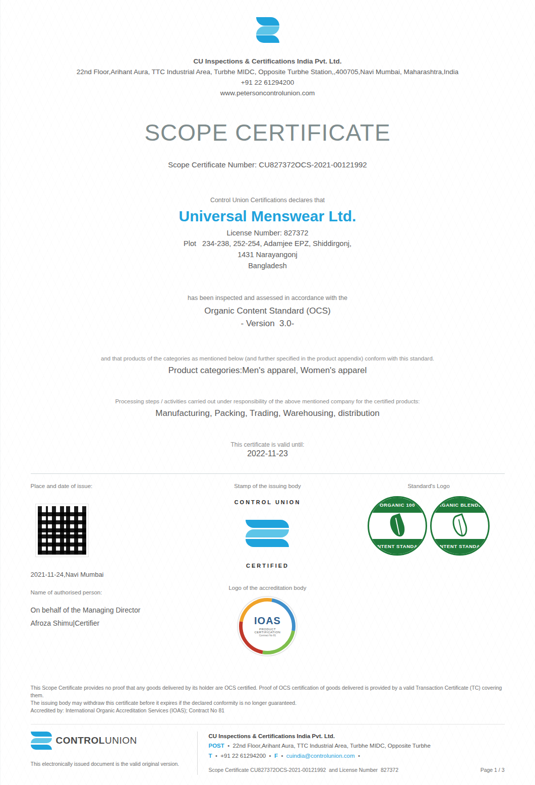CU Inspections & Certifications India Pvt. Ltd.
22nd Floor,Arihant Aura, TTC Industrial Area, Turbhe MIDC, Opposite Turbhe Station,,400705,Navi Mumbai, Maharashtra,India
+91 22 61294200
www.petersoncontrolunion.com
SCOPE CERTIFICATE
Scope Certificate Number: CU827372OCS-2021-00121992
Control Union Certifications declares that
Universal Menswear Ltd.
License Number: 827372
Plot 234-238, 252-254, Adamjee EPZ, Shiddirgonj,
1431 Narayangonj
Bangladesh
has been inspected and assessed in accordance with the
Organic Content Standard (OCS)
- Version 3.0-
and that products of the categories as mentioned below (and further specified in the product appendix) conform with this standard.
Product categories:Men's apparel, Women's apparel
Processing steps / activities carried out under responsibility of the above mentioned company for the certified products:
Manufacturing, Packing, Trading, Warehousing, distribution
This certificate is valid until:
2022-11-23
Place and date of issue:
2021-11-24,Navi Mumbai
Name of authorised person:
On behalf of the Managing Director
Afroza Shimu|Certifier
Stamp of the issuing body
CONTROL UNION
CERTIFIED
Logo of the accreditation body
IOAS
PRODUCT CERTIFICATION
Contract No 81
Standard's Logo
Organic 100
content standard
Organic Blended
content standard
This Scope Certificate provides no proof that any goods delivered by its holder are OCS certified. Proof of OCS certification of goods delivered is provided by a valid Transaction Certificate (TC) covering them.
The issuing body may withdraw this certificate before it expires if the declared conformity is no longer guaranteed.
Accredited by: International Organic Accreditation Services (IOAS); Contract No 81
CONTROLUNION
This electronically issued document is the valid original version.
CU Inspections & Certifications India Pvt. Ltd.
POST • 22nd Floor,Arihant Aura, TTC Industrial Area, Turbhe MIDC, Opposite Turbhe
T • +91 22 61294200 • F • cuindia@controlunion.com •
Scope Certificate CU827372OCS-2021-00121992 and License Number 827372 Page 1 / 3